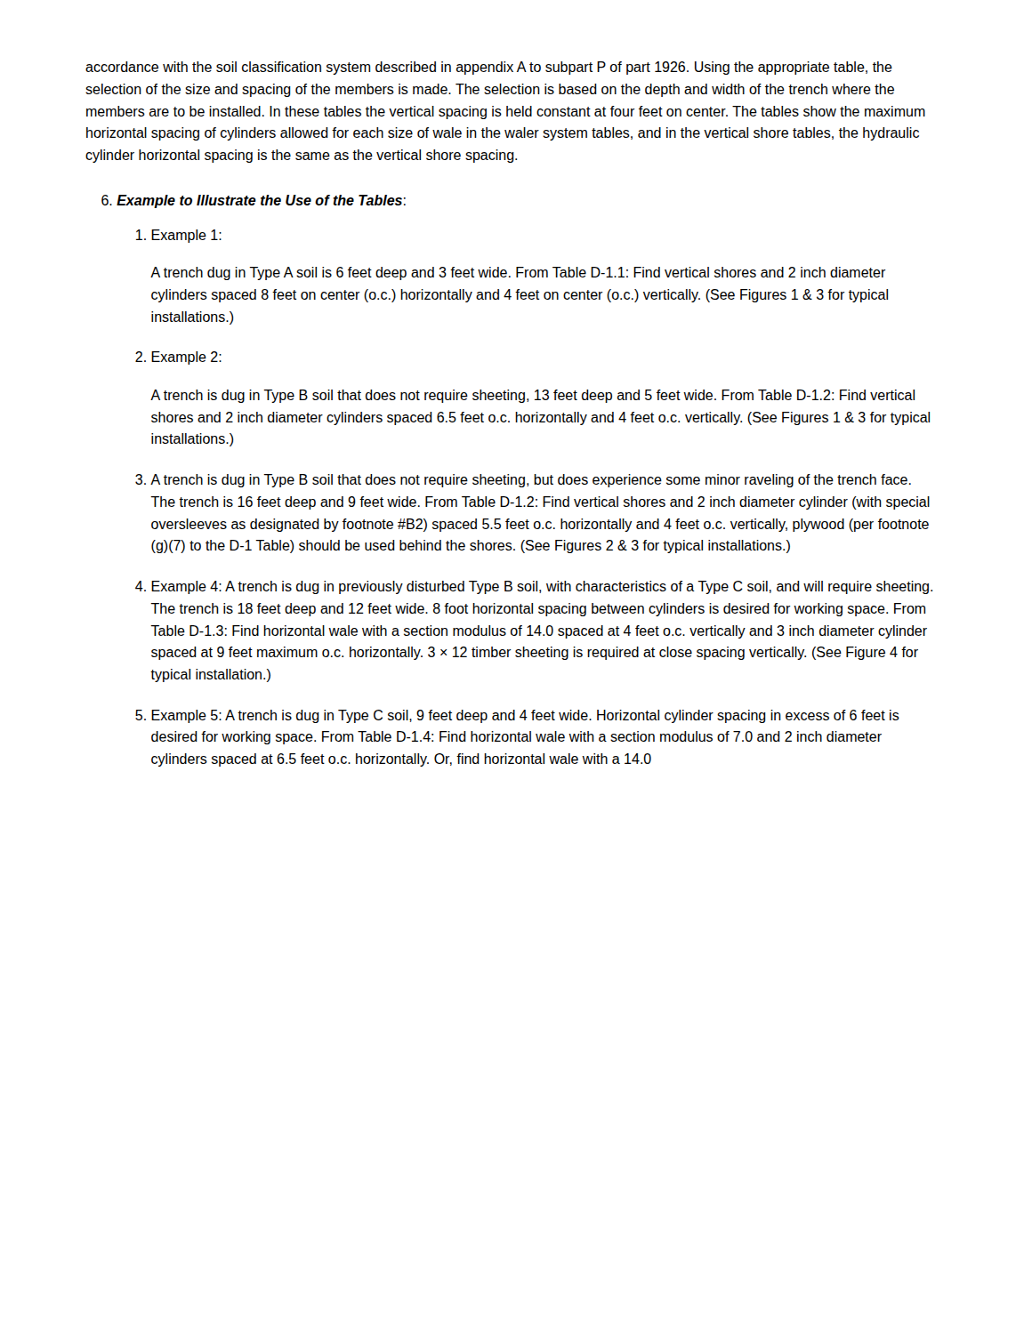accordance with the soil classification system described in appendix A to subpart P of part 1926. Using the appropriate table, the selection of the size and spacing of the members is made. The selection is based on the depth and width of the trench where the members are to be installed. In these tables the vertical spacing is held constant at four feet on center. The tables show the maximum horizontal spacing of cylinders allowed for each size of wale in the waler system tables, and in the vertical shore tables, the hydraulic cylinder horizontal spacing is the same as the vertical shore spacing.
Example to Illustrate the Use of the Tables:
Example 1:
A trench dug in Type A soil is 6 feet deep and 3 feet wide. From Table D-1.1: Find vertical shores and 2 inch diameter cylinders spaced 8 feet on center (o.c.) horizontally and 4 feet on center (o.c.) vertically. (See Figures 1 & 3 for typical installations.)
Example 2:
A trench is dug in Type B soil that does not require sheeting, 13 feet deep and 5 feet wide. From Table D-1.2: Find vertical shores and 2 inch diameter cylinders spaced 6.5 feet o.c. horizontally and 4 feet o.c. vertically. (See Figures 1 & 3 for typical installations.)
A trench is dug in Type B soil that does not require sheeting, but does experience some minor raveling of the trench face. The trench is 16 feet deep and 9 feet wide. From Table D-1.2: Find vertical shores and 2 inch diameter cylinder (with special oversleeves as designated by footnote #B2) spaced 5.5 feet o.c. horizontally and 4 feet o.c. vertically, plywood (per footnote (g)(7) to the D-1 Table) should be used behind the shores. (See Figures 2 & 3 for typical installations.)
Example 4: A trench is dug in previously disturbed Type B soil, with characteristics of a Type C soil, and will require sheeting. The trench is 18 feet deep and 12 feet wide. 8 foot horizontal spacing between cylinders is desired for working space. From Table D-1.3: Find horizontal wale with a section modulus of 14.0 spaced at 4 feet o.c. vertically and 3 inch diameter cylinder spaced at 9 feet maximum o.c. horizontally. 3 × 12 timber sheeting is required at close spacing vertically. (See Figure 4 for typical installation.)
Example 5: A trench is dug in Type C soil, 9 feet deep and 4 feet wide. Horizontal cylinder spacing in excess of 6 feet is desired for working space. From Table D-1.4: Find horizontal wale with a section modulus of 7.0 and 2 inch diameter cylinders spaced at 6.5 feet o.c. horizontally. Or, find horizontal wale with a 14.0